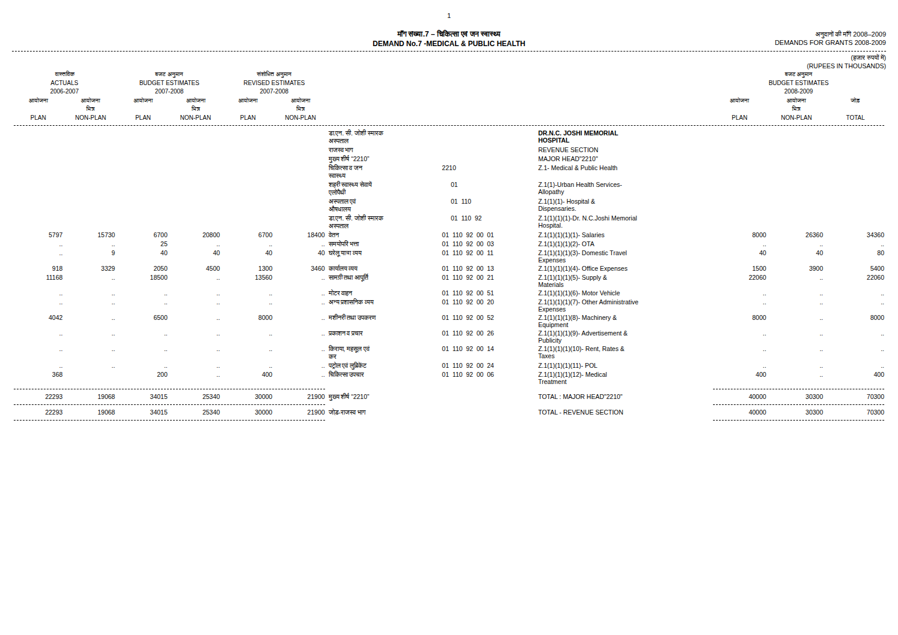1
अनुदानों की माँगें 2008–2009
DEMANDS FOR GRANTS 2008-2009
माँग संख्या.7 – चिकित्सा एवं जन स्वास्थ्य
DEMAND No.7 -MEDICAL & PUBLIC HEALTH
(हजार रुपयों में)
(RUPEES IN THOUSANDS)
| वास्तविक | बजट अनुमान | संशोधित अनुमान | | | | बजट अनुमान |
| ACTUALS | BUDGET ESTIMATES | REVISED ESTIMATES | | | | BUDGET ESTIMATES |
| 2006-2007 | 2007-2008 | 2007-2008 | | | | 2008-2009 |
| आयोजना | आयोजना | आयोजना | आयोजना | आयोजना | आयोजना | | | | आयोजना | आयोजना | जोड़ |
| | भिन्न | | भिन्न | | भिन्न | | | | | भिन्न | |
| PLAN | NON-PLAN | PLAN | NON-PLAN | PLAN | NON-PLAN | | | | PLAN | NON-PLAN | TOTAL |
| | डा.एन. सी. जोशी स्मारक अस्पताल | | DR.N.C. JOSHI MEMORIAL HOSPITAL | |
| | राजस्व भाग | | REVENUE SECTION | |
| | मुख्य शीर्ष “2210” | | MAJOR HEAD"2210" | |
| | चिकित्सा व जन स्वास्थ्य | 2210 | Z.1- Medical & Public Health | |
| | शहरी स्वास्थ्य सेवायें एलोपैथी | 01 | Z.1(1)-Urban Health Services- Allopathy | |
| | अस्पताल एवं औषधालय | 01 110 | Z.1(1)(1)- Hospital & Dispensaries. | |
| | डा.एन. सी. जोशी स्मारक अस्पताल | 01 110 92 | Z.1(1)(1)(1)-Dr. N.C.Joshi Memorial Hospital. | |
| 5797 | 15730 | 6700 | 20800 | 6700 | 18400 | वेतन | 01 110 92 00 01 | Z.1(1)(1)(1)(1)- Salaries | 8000 | 26360 | 34360 |
| .. | .. | 25 | .. | .. | .. | समयोपरि भत्ता | 01 110 92 00 03 | Z.1(1)(1)(1)(2)- OTA | .. | .. | .. |
| .. | 9 | 40 | 40 | 40 | 40 | घरेलू यात्रा व्यय | 01 110 92 00 11 | Z.1(1)(1)(1)(3)- Domestic Travel Expenses | 40 | 40 | 80 |
| 918 | 3329 | 2050 | 4500 | 1300 | 3460 | कार्यालय व्यय | 01 110 92 00 13 | Z.1(1)(1)(1)(4)- Office Expenses | 1500 | 3900 | 5400 |
| 11168 | .. | 18500 | .. | 13560 | .. | सामग्री तथा आपूर्ति | 01 110 92 00 21 | Z.1(1)(1)(1)(5)- Supply & Materials | 22060 | .. | 22060 |
| .. | .. | .. | .. | .. | .. | मोटर वाहन | 01 110 92 00 51 | Z.1(1)(1)(1)(6)- Motor Vehicle | .. | .. | .. |
| .. | .. | .. | .. | .. | .. | अन्य प्रशासनिक व्यय | 01 110 92 00 20 | Z.1(1)(1)(1)(7)- Other Administrative Expenses | .. | .. | .. |
| 4042 | .. | 6500 | .. | 8000 | .. | मशीनरी तथा उपकरण | 01 110 92 00 52 | Z.1(1)(1)(1)(8)- Machinery & Equipment | 8000 | .. | 8000 |
| .. | .. | .. | .. | .. | .. | प्रकाशन व प्रचार | 01 110 92 00 26 | Z.1(1)(1)(1)(9)- Advertisement & Publicity | .. | .. | .. |
| .. | .. | .. | .. | .. | .. | किराया, महसूल एवं कर | 01 110 92 00 14 | Z.1(1)(1)(1)(10)- Rent, Rates & Taxes | .. | .. | .. |
| .. | .. | .. | .. | .. | .. | पट्रोल एवं लुब्रिकेंट | 01 110 92 00 24 | Z.1(1)(1)(1)(11)- POL | .. | .. | .. |
| 368 | | 200 | .. | 400 | .. | चिकित्सा उपचार | 01 110 92 00 06 | Z.1(1)(1)(1)(12)- Medical Treatment | 400 | .. | 400 |
| 22293 | 19068 | 34015 | 25340 | 30000 | 21900 | मुख्य शीर्ष “2210” | | TOTAL : MAJOR HEAD"2210" | 40000 | 30300 | 70300 |
| 22293 | 19068 | 34015 | 25340 | 30000 | 21900 | जोड़-राजस्व भाग | | TOTAL - REVENUE SECTION | 40000 | 30300 | 70300 |